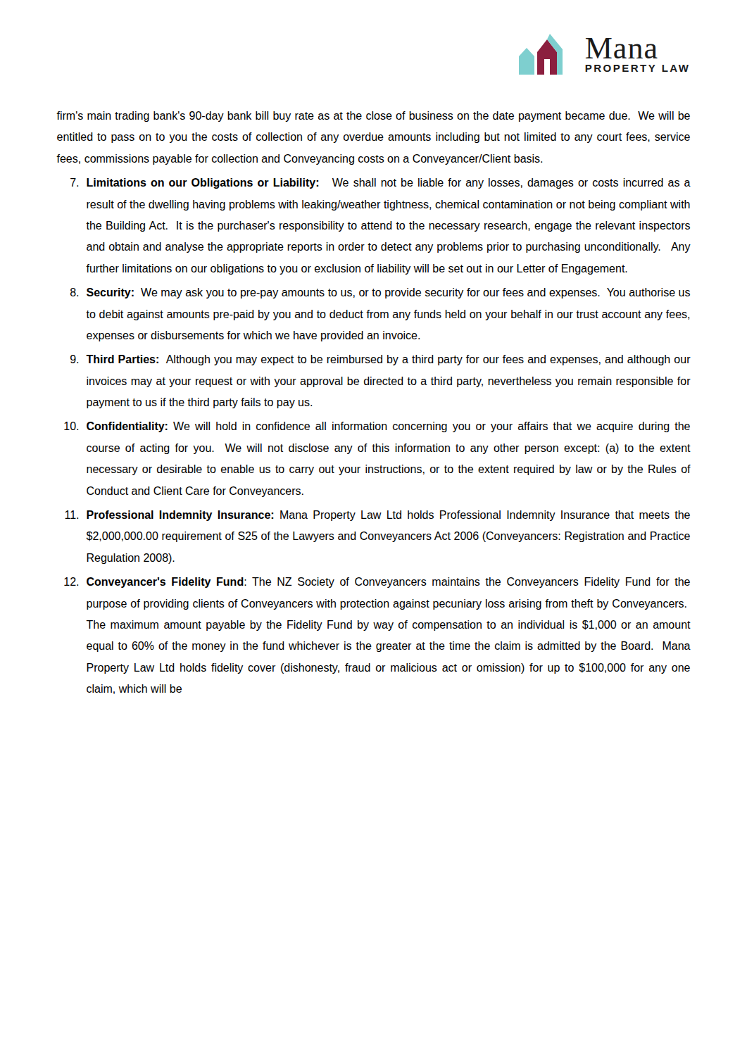Mana PROPERTY LAW
firm's main trading bank's 90-day bank bill buy rate as at the close of business on the date payment became due. We will be entitled to pass on to you the costs of collection of any overdue amounts including but not limited to any court fees, service fees, commissions payable for collection and Conveyancing costs on a Conveyancer/Client basis.
Limitations on our Obligations or Liability: We shall not be liable for any losses, damages or costs incurred as a result of the dwelling having problems with leaking/weather tightness, chemical contamination or not being compliant with the Building Act. It is the purchaser's responsibility to attend to the necessary research, engage the relevant inspectors and obtain and analyse the appropriate reports in order to detect any problems prior to purchasing unconditionally. Any further limitations on our obligations to you or exclusion of liability will be set out in our Letter of Engagement.
Security: We may ask you to pre-pay amounts to us, or to provide security for our fees and expenses. You authorise us to debit against amounts pre-paid by you and to deduct from any funds held on your behalf in our trust account any fees, expenses or disbursements for which we have provided an invoice.
Third Parties: Although you may expect to be reimbursed by a third party for our fees and expenses, and although our invoices may at your request or with your approval be directed to a third party, nevertheless you remain responsible for payment to us if the third party fails to pay us.
Confidentiality: We will hold in confidence all information concerning you or your affairs that we acquire during the course of acting for you. We will not disclose any of this information to any other person except: (a) to the extent necessary or desirable to enable us to carry out your instructions, or to the extent required by law or by the Rules of Conduct and Client Care for Conveyancers.
Professional Indemnity Insurance: Mana Property Law Ltd holds Professional Indemnity Insurance that meets the $2,000,000.00 requirement of S25 of the Lawyers and Conveyancers Act 2006 (Conveyancers: Registration and Practice Regulation 2008).
Conveyancer's Fidelity Fund: The NZ Society of Conveyancers maintains the Conveyancers Fidelity Fund for the purpose of providing clients of Conveyancers with protection against pecuniary loss arising from theft by Conveyancers. The maximum amount payable by the Fidelity Fund by way of compensation to an individual is $1,000 or an amount equal to 60% of the money in the fund whichever is the greater at the time the claim is admitted by the Board. Mana Property Law Ltd holds fidelity cover (dishonesty, fraud or malicious act or omission) for up to $100,000 for any one claim, which will be